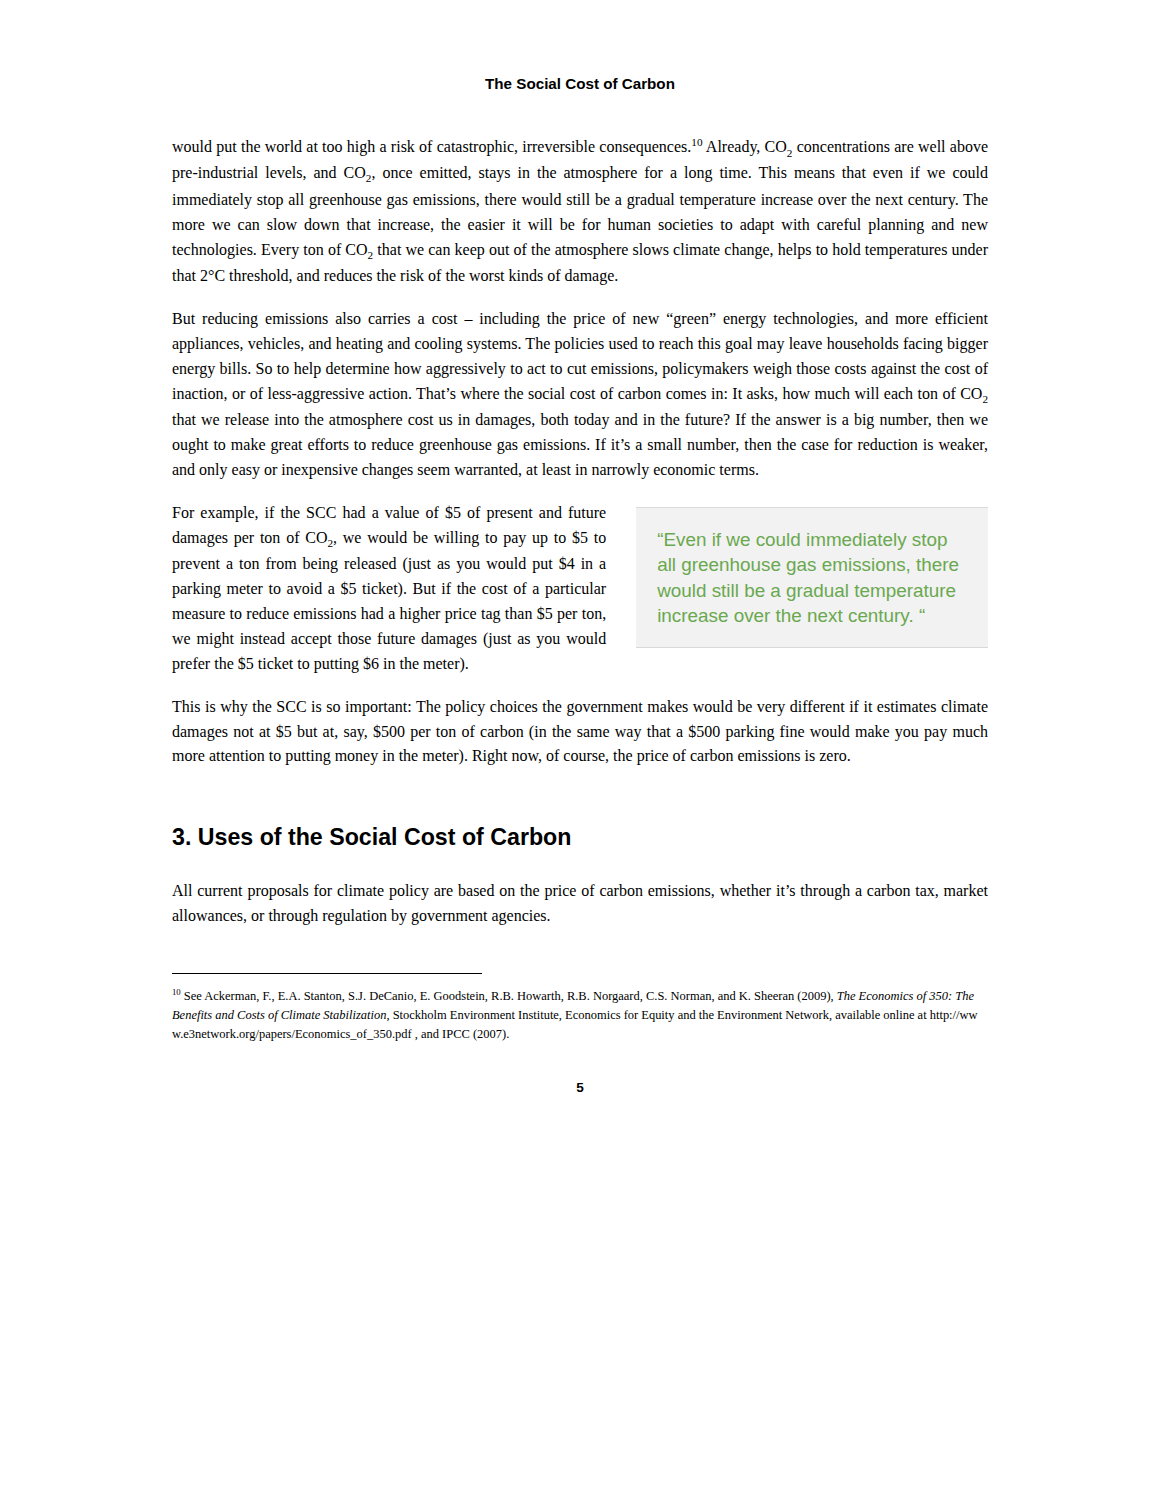The Social Cost of Carbon
would put the world at too high a risk of catastrophic, irreversible consequences.10 Already, CO2 concentrations are well above pre-industrial levels, and CO2, once emitted, stays in the atmosphere for a long time. This means that even if we could immediately stop all greenhouse gas emissions, there would still be a gradual temperature increase over the next century. The more we can slow down that increase, the easier it will be for human societies to adapt with careful planning and new technologies. Every ton of CO2 that we can keep out of the atmosphere slows climate change, helps to hold temperatures under that 2°C threshold, and reduces the risk of the worst kinds of damage.
But reducing emissions also carries a cost – including the price of new “green” energy technologies, and more efficient appliances, vehicles, and heating and cooling systems. The policies used to reach this goal may leave households facing bigger energy bills. So to help determine how aggressively to act to cut emissions, policymakers weigh those costs against the cost of inaction, or of less-aggressive action. That’s where the social cost of carbon comes in: It asks, how much will each ton of CO2 that we release into the atmosphere cost us in damages, both today and in the future? If the answer is a big number, then we ought to make great efforts to reduce greenhouse gas emissions. If it’s a small number, then the case for reduction is weaker, and only easy or inexpensive changes seem warranted, at least in narrowly economic terms.
“Even if we could immediately stop all greenhouse gas emissions, there would still be a gradual temperature increase over the next century. “
For example, if the SCC had a value of $5 of present and future damages per ton of CO2, we would be willing to pay up to $5 to prevent a ton from being released (just as you would put $4 in a parking meter to avoid a $5 ticket). But if the cost of a particular measure to reduce emissions had a higher price tag than $5 per ton, we might instead accept those future damages (just as you would prefer the $5 ticket to putting $6 in the meter).
This is why the SCC is so important: The policy choices the government makes would be very different if it estimates climate damages not at $5 but at, say, $500 per ton of carbon (in the same way that a $500 parking fine would make you pay much more attention to putting money in the meter). Right now, of course, the price of carbon emissions is zero.
3. Uses of the Social Cost of Carbon
All current proposals for climate policy are based on the price of carbon emissions, whether it’s through a carbon tax, market allowances, or through regulation by government agencies.
10 See Ackerman, F., E.A. Stanton, S.J. DeCanio, E. Goodstein, R.B. Howarth, R.B. Norgaard, C.S. Norman, and K. Sheeran (2009), The Economics of 350: The Benefits and Costs of Climate Stabilization, Stockholm Environment Institute, Economics for Equity and the Environment Network, available online at http://www.e3network.org/papers/Economics_of_350.pdf , and IPCC (2007).
5